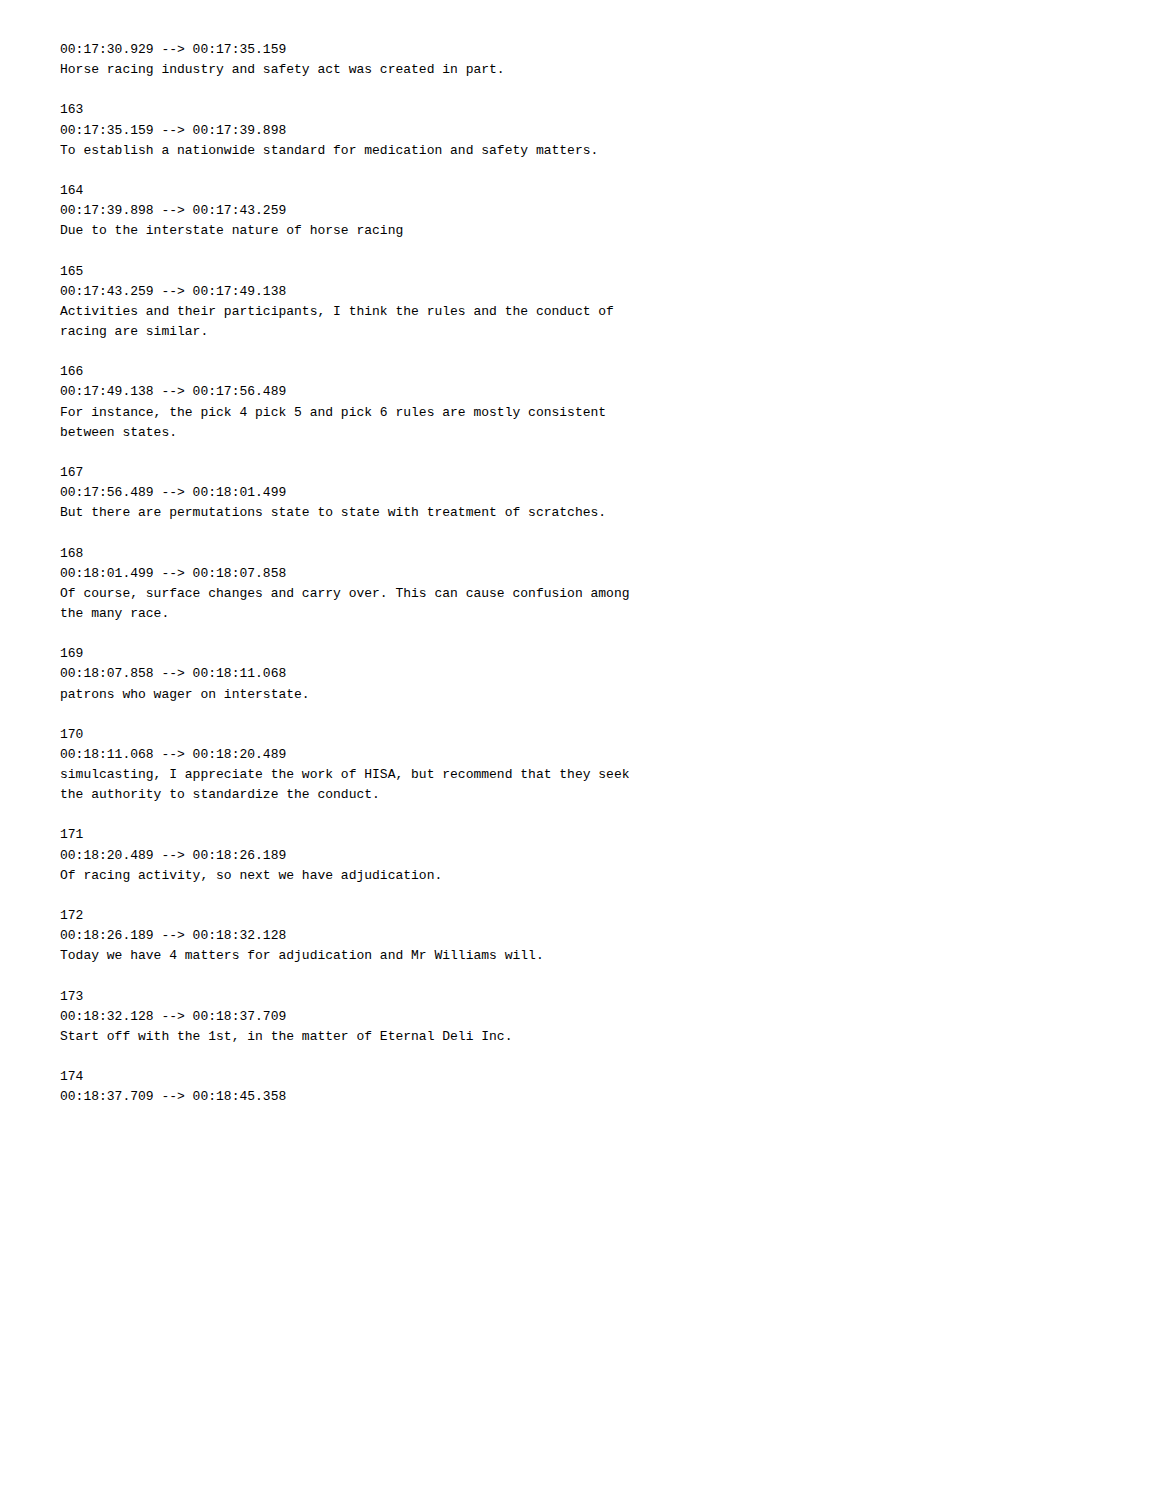00:17:30.929 --> 00:17:35.159
Horse racing industry and safety act was created in part.

163
00:17:35.159 --> 00:17:39.898
To establish a nationwide standard for medication and safety matters.

164
00:17:39.898 --> 00:17:43.259
Due to the interstate nature of horse racing

165
00:17:43.259 --> 00:17:49.138
Activities and their participants, I think the rules and the conduct of
racing are similar.

166
00:17:49.138 --> 00:17:56.489
For instance, the pick 4 pick 5 and pick 6 rules are mostly consistent
between states.

167
00:17:56.489 --> 00:18:01.499
But there are permutations state to state with treatment of scratches.

168
00:18:01.499 --> 00:18:07.858
Of course, surface changes and carry over. This can cause confusion among
the many race.

169
00:18:07.858 --> 00:18:11.068
patrons who wager on interstate.

170
00:18:11.068 --> 00:18:20.489
simulcasting, I appreciate the work of HISA, but recommend that they seek
the authority to standardize the conduct.

171
00:18:20.489 --> 00:18:26.189
Of racing activity, so next we have adjudication.

172
00:18:26.189 --> 00:18:32.128
Today we have 4 matters for adjudication and Mr Williams will.

173
00:18:32.128 --> 00:18:37.709
Start off with the 1st, in the matter of Eternal Deli Inc.

174
00:18:37.709 --> 00:18:45.358